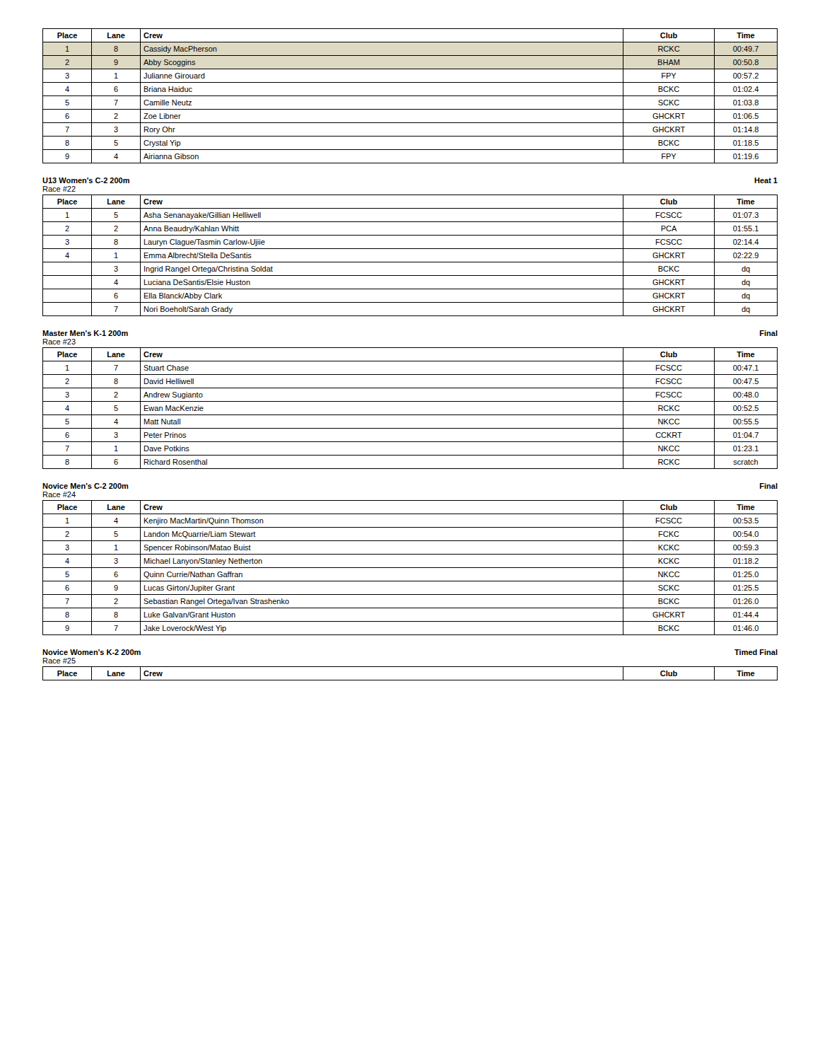| Place | Lane | Crew | Club | Time |
| --- | --- | --- | --- | --- |
| 1 | 8 | Cassidy MacPherson | RCKC | 00:49.7 |
| 2 | 9 | Abby Scoggins | BHAM | 00:50.8 |
| 3 | 1 | Julianne Girouard | FPY | 00:57.2 |
| 4 | 6 | Briana Haiduc | BCKC | 01:02.4 |
| 5 | 7 | Camille Neutz | SCKC | 01:03.8 |
| 6 | 2 | Zoe Libner | GHCKRT | 01:06.5 |
| 7 | 3 | Rory Ohr | GHCKRT | 01:14.8 |
| 8 | 5 | Crystal Yip | BCKC | 01:18.5 |
| 9 | 4 | Airianna Gibson | FPY | 01:19.6 |
U13 Women's C-2 200m Heat 1
Race #22
| Place | Lane | Crew | Club | Time |
| --- | --- | --- | --- | --- |
| 1 | 5 | Asha Senanayake/Gillian Helliwell | FCSCC | 01:07.3 |
| 2 | 2 | Anna Beaudry/Kahlan Whitt | PCA | 01:55.1 |
| 3 | 8 | Lauryn Clague/Tasmin Carlow-Ujiie | FCSCC | 02:14.4 |
| 4 | 1 | Emma Albrecht/Stella DeSantis | GHCKRT | 02:22.9 |
| | 3 | Ingrid Rangel Ortega/Christina Soldat | BCKC | dq |
| | 4 | Luciana DeSantis/Elsie Huston | GHCKRT | dq |
| | 6 | Ella Blanck/Abby Clark | GHCKRT | dq |
| | 7 | Nori Boeholt/Sarah Grady | GHCKRT | dq |
Master Men's K-1 200m Final
Race #23
| Place | Lane | Crew | Club | Time |
| --- | --- | --- | --- | --- |
| 1 | 7 | Stuart Chase | FCSCC | 00:47.1 |
| 2 | 8 | David Helliwell | FCSCC | 00:47.5 |
| 3 | 2 | Andrew Sugianto | FCSCC | 00:48.0 |
| 4 | 5 | Ewan MacKenzie | RCKC | 00:52.5 |
| 5 | 4 | Matt Nutall | NKCC | 00:55.5 |
| 6 | 3 | Peter Prinos | CCKRT | 01:04.7 |
| 7 | 1 | Dave Potkins | NKCC | 01:23.1 |
| 8 | 6 | Richard Rosenthal | RCKC | scratch |
Novice Men's C-2 200m Final
Race #24
| Place | Lane | Crew | Club | Time |
| --- | --- | --- | --- | --- |
| 1 | 4 | Kenjiro MacMartin/Quinn Thomson | FCSCC | 00:53.5 |
| 2 | 5 | Landon McQuarrie/Liam Stewart | FCKC | 00:54.0 |
| 3 | 1 | Spencer Robinson/Matao Buist | KCKC | 00:59.3 |
| 4 | 3 | Michael Lanyon/Stanley Netherton | KCKC | 01:18.2 |
| 5 | 6 | Quinn Currie/Nathan Gaffran | NKCC | 01:25.0 |
| 6 | 9 | Lucas Girton/Jupiter Grant | SCKC | 01:25.5 |
| 7 | 2 | Sebastian Rangel Ortega/Ivan Strashenko | BCKC | 01:26.0 |
| 8 | 8 | Luke Galvan/Grant Huston | GHCKRT | 01:44.4 |
| 9 | 7 | Jake Loverock/West Yip | BCKC | 01:46.0 |
Novice Women's K-2 200m Timed Final
Race #25
| Place | Lane | Crew | Club | Time |
| --- | --- | --- | --- | --- |